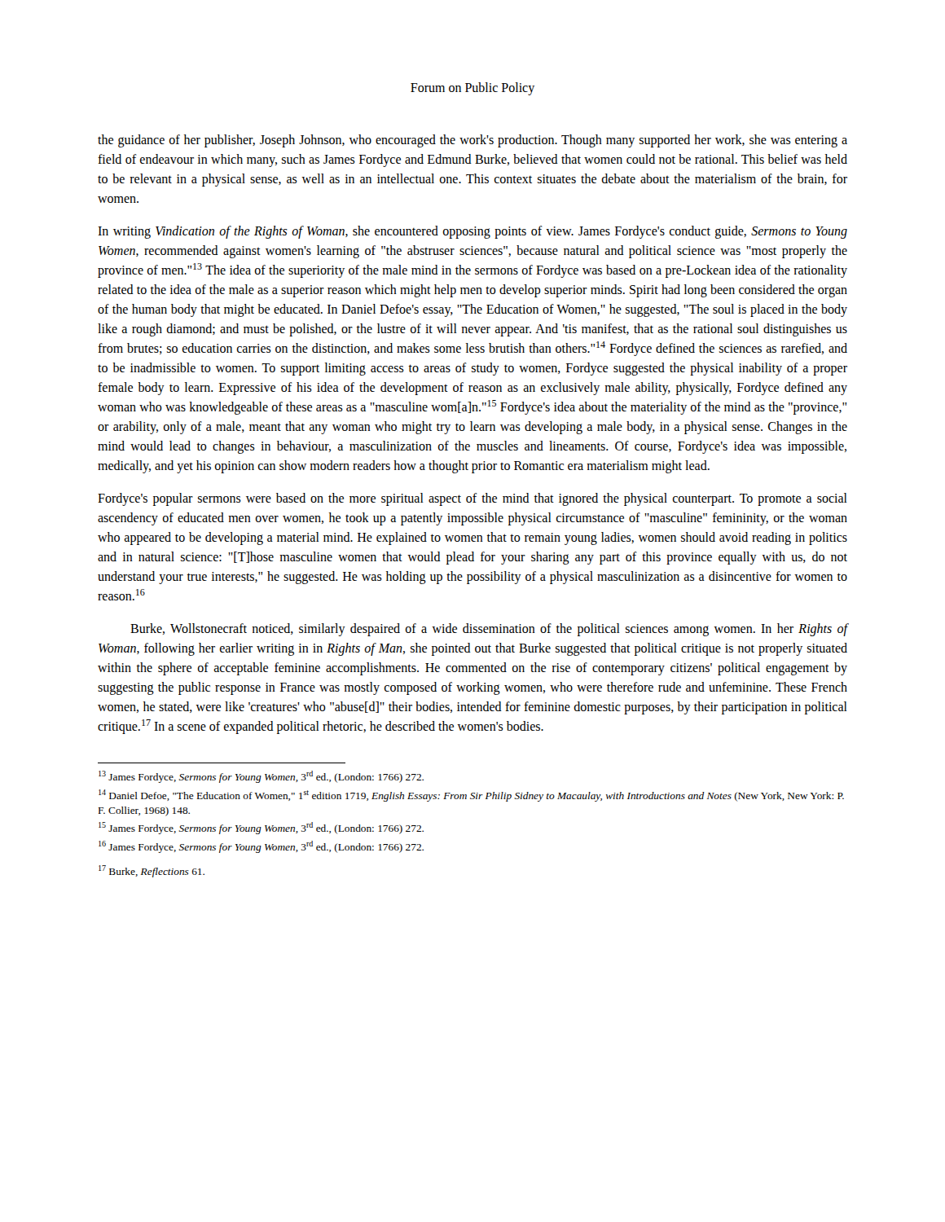Forum on Public Policy
the guidance of her publisher, Joseph Johnson, who encouraged the work's production. Though many supported her work, she was entering a field of endeavour in which many, such as James Fordyce and Edmund Burke, believed that women could not be rational. This belief was held to be relevant in a physical sense, as well as in an intellectual one. This context situates the debate about the materialism of the brain, for women.
In writing Vindication of the Rights of Woman, she encountered opposing points of view. James Fordyce's conduct guide, Sermons to Young Women, recommended against women's learning of "the abstruser sciences", because natural and political science was "most properly the province of men."13 The idea of the superiority of the male mind in the sermons of Fordyce was based on a pre-Lockean idea of the rationality related to the idea of the male as a superior reason which might help men to develop superior minds. Spirit had long been considered the organ of the human body that might be educated. In Daniel Defoe's essay, "The Education of Women," he suggested, "The soul is placed in the body like a rough diamond; and must be polished, or the lustre of it will never appear. And 'tis manifest, that as the rational soul distinguishes us from brutes; so education carries on the distinction, and makes some less brutish than others."14 Fordyce defined the sciences as rarefied, and to be inadmissible to women. To support limiting access to areas of study to women, Fordyce suggested the physical inability of a proper female body to learn. Expressive of his idea of the development of reason as an exclusively male ability, physically, Fordyce defined any woman who was knowledgeable of these areas as a "masculine wom[a]n."15 Fordyce's idea about the materiality of the mind as the "province," or arability, only of a male, meant that any woman who might try to learn was developing a male body, in a physical sense. Changes in the mind would lead to changes in behaviour, a masculinization of the muscles and lineaments. Of course, Fordyce's idea was impossible, medically, and yet his opinion can show modern readers how a thought prior to Romantic era materialism might lead.
Fordyce's popular sermons were based on the more spiritual aspect of the mind that ignored the physical counterpart. To promote a social ascendency of educated men over women, he took up a patently impossible physical circumstance of "masculine" femininity, or the woman who appeared to be developing a material mind. He explained to women that to remain young ladies, women should avoid reading in politics and in natural science: "[T]hose masculine women that would plead for your sharing any part of this province equally with us, do not understand your true interests," he suggested. He was holding up the possibility of a physical masculinization as a disincentive for women to reason.16
Burke, Wollstonecraft noticed, similarly despaired of a wide dissemination of the political sciences among women. In her Rights of Woman, following her earlier writing in in Rights of Man, she pointed out that Burke suggested that political critique is not properly situated within the sphere of acceptable feminine accomplishments. He commented on the rise of contemporary citizens' political engagement by suggesting the public response in France was mostly composed of working women, who were therefore rude and unfeminine. These French women, he stated, were like 'creatures' who "abuse[d]" their bodies, intended for feminine domestic purposes, by their participation in political critique.17 In a scene of expanded political rhetoric, he described the women's bodies.
13 James Fordyce, Sermons for Young Women, 3rd ed., (London: 1766) 272.
14 Daniel Defoe, "The Education of Women," 1st edition 1719, English Essays: From Sir Philip Sidney to Macaulay, with Introductions and Notes (New York, New York: P. F. Collier, 1968) 148.
15 James Fordyce, Sermons for Young Women, 3rd ed., (London: 1766) 272.
16 James Fordyce, Sermons for Young Women, 3rd ed., (London: 1766) 272.
17 Burke, Reflections 61.